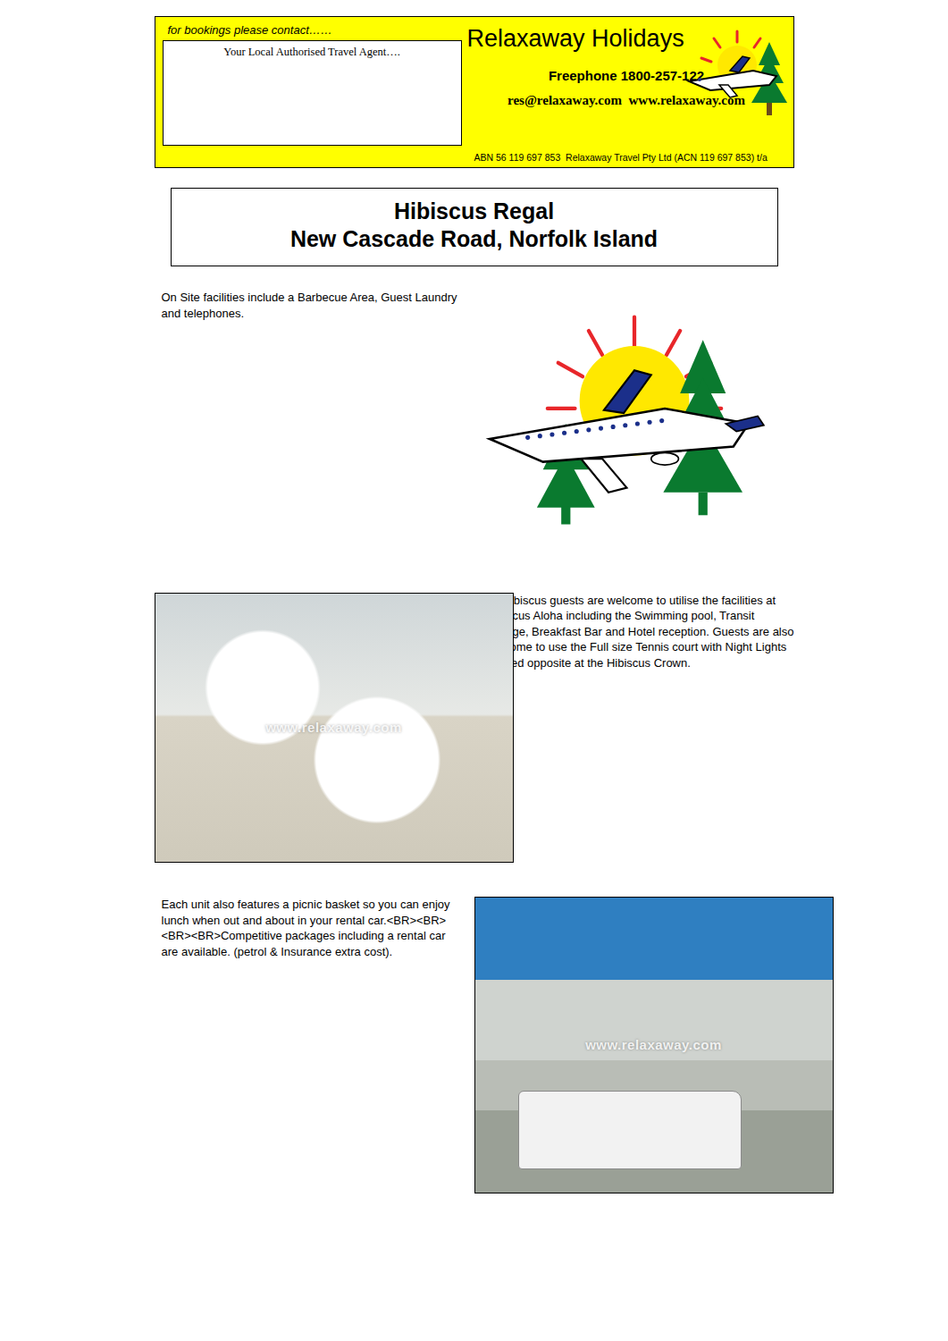for bookings please contact……
Your Local Authorised Travel Agent….
Relaxaway Holidays
Freephone 1800-257-122
res@relaxaway.com www.relaxaway.com
ABN 56 119 697 853 Relaxaway Travel Pty Ltd (ACN 119 697 853) t/a
Hibiscus Regal
New Cascade Road, Norfolk Island
On Site facilities include a Barbecue Area, Guest Laundry and telephones.
www.relaxaway.com
All Hibiscus guests are welcome to utilise the facilities at Hibiscus Aloha including the Swimming pool, Transit Lounge, Breakfast Bar and Hotel reception. Guests are also welcome to use the Full size Tennis court with Night Lights located opposite at the Hibiscus Crown.
Each unit also features a picnic basket so you can enjoy lunch when out and about in your rental car.<BR><BR><BR><BR>Competitive packages including a rental car are available. (petrol & Insurance extra cost).
www.relaxaway.com